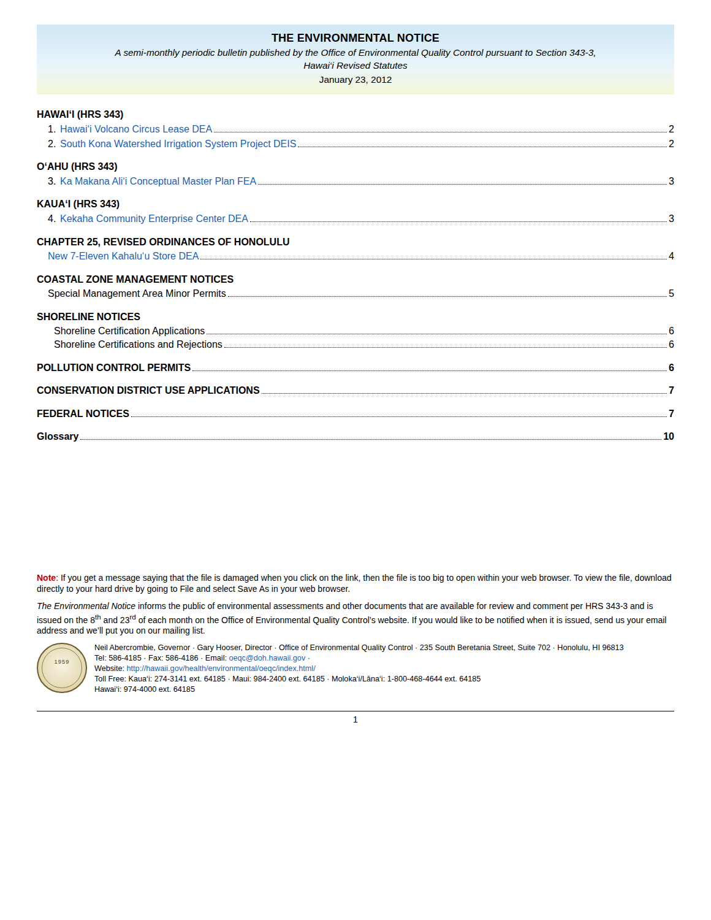THE ENVIRONMENTAL NOTICE
A semi-monthly periodic bulletin published by the Office of Environmental Quality Control pursuant to Section 343-3,
Hawai‘i Revised Statutes
January 23, 2012
HAWAI‘I (HRS 343)
1. Hawai‘i Volcano Circus Lease DEA 2
2. South Kona Watershed Irrigation System Project DEIS 2
O‘AHU (HRS 343)
3. Ka Makana Ali‘i Conceptual Master Plan FEA 3
KAUA‘I (HRS 343)
4. Kekaha Community Enterprise Center DEA 3
CHAPTER 25, REVISED ORDINANCES OF HONOLULU
New 7-Eleven Kahalu‘u Store DEA 4
COASTAL ZONE MANAGEMENT NOTICES
Special Management Area Minor Permits 5
SHORELINE NOTICES
Shoreline Certification Applications 6
Shoreline Certifications and Rejections 6
POLLUTION CONTROL PERMITS 6
CONSERVATION DISTRICT USE APPLICATIONS 7
FEDERAL NOTICES 7
Glossary 10
Note: If you get a message saying that the file is damaged when you click on the link, then the file is too big to open within your web browser. To view the file, download directly to your hard drive by going to File and select Save As in your web browser.
The Environmental Notice informs the public of environmental assessments and other documents that are available for review and comment per HRS 343-3 and is issued on the 8th and 23rd of each month on the Office of Environmental Quality Control’s website. If you would like to be notified when it is issued, send us your email address and we’ll put you on our mailing list.
Neil Abercrombie, Governor · Gary Hooser, Director · Office of Environmental Quality Control · 235 South Beretania Street, Suite 702 · Honolulu, HI 96813
Tel: 586-4185 · Fax: 586-4186 · Email: oeqc@doh.hawaii.gov ·
Website: http://hawaii.gov/health/environmental/oeqc/index.html/
Toll Free: Kaua‘i: 274-3141 ext. 64185 · Maui: 984-2400 ext. 64185 · Moloka‘i/Lāna‘i: 1-800-468-4644 ext. 64185
Hawai‘i: 974-4000 ext. 64185
1